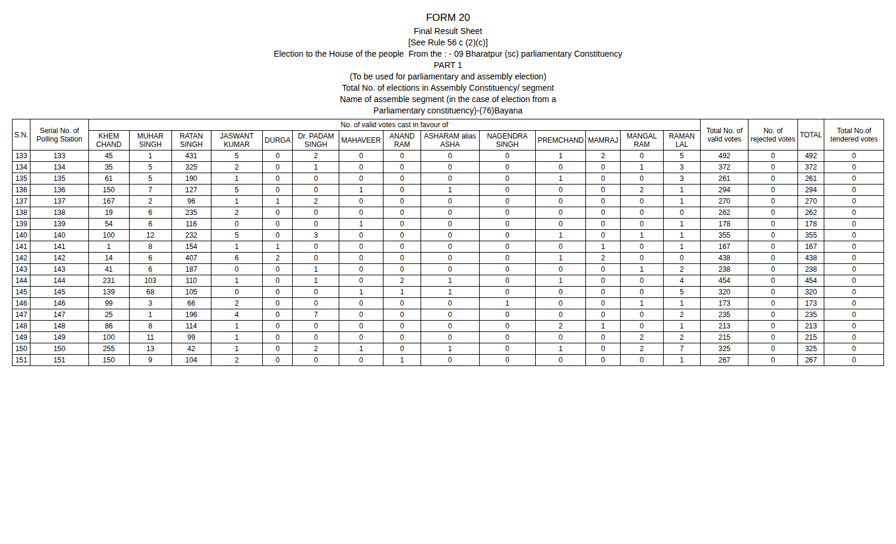FORM 20
Final Result Sheet
[See Rule 56 c (2)(c)]
Election to the House of the people From the : - 09 Bharatpur (sc) parliamentary Constituency
PART 1
(To be used for parliamentary and assembly election)
Total No. of elections in Assembly Constituency/ segment
Name of assemble segment (in the case of election from a
Parliamentary constituency)-(76)Bayana
| S.N. | Serial No. of Polling Station | No. of valid votes cast in favour of | Total No. of valid votes | No. of rejected votes | TOTAL | Total No.of tendered votes |
| --- | --- | --- | --- | --- | --- | --- |
| KHEM CHAND | MUHAR SINGH | RATAN SINGH | JASWANT KUMAR | DURGA | Dr. PADAM SINGH | MAHAVEER | ANAND RAM | ASHARAM alias ASHA | NAGENDRA SINGH | PREMCHAND | MAMRAJ | MANGAL RAM | RAMAN LAL |
| 133 | 133 | 45 | 1 | 431 | 5 | 0 | 2 | 0 | 0 | 0 | 0 | 1 | 2 | 0 | 5 | 492 | 0 | 492 | 0 |
| 134 | 134 | 35 | 5 | 325 | 2 | 0 | 1 | 0 | 0 | 0 | 0 | 0 | 0 | 1 | 3 | 372 | 0 | 372 | 0 |
| 135 | 135 | 61 | 5 | 190 | 1 | 0 | 0 | 0 | 0 | 0 | 0 | 1 | 0 | 0 | 3 | 261 | 0 | 261 | 0 |
| 136 | 136 | 150 | 7 | 127 | 5 | 0 | 0 | 1 | 0 | 1 | 0 | 0 | 0 | 2 | 1 | 294 | 0 | 294 | 0 |
| 137 | 137 | 167 | 2 | 96 | 1 | 1 | 2 | 0 | 0 | 0 | 0 | 0 | 0 | 0 | 1 | 270 | 0 | 270 | 0 |
| 138 | 138 | 19 | 6 | 235 | 2 | 0 | 0 | 0 | 0 | 0 | 0 | 0 | 0 | 0 | 0 | 262 | 0 | 262 | 0 |
| 139 | 139 | 54 | 6 | 116 | 0 | 0 | 0 | 1 | 0 | 0 | 0 | 0 | 0 | 0 | 1 | 178 | 0 | 178 | 0 |
| 140 | 140 | 100 | 12 | 232 | 5 | 0 | 3 | 0 | 0 | 0 | 0 | 1 | 0 | 1 | 1 | 355 | 0 | 355 | 0 |
| 141 | 141 | 1 | 8 | 154 | 1 | 1 | 0 | 0 | 0 | 0 | 0 | 0 | 1 | 0 | 1 | 167 | 0 | 167 | 0 |
| 142 | 142 | 14 | 6 | 407 | 6 | 2 | 0 | 0 | 0 | 0 | 0 | 1 | 2 | 0 | 0 | 438 | 0 | 438 | 0 |
| 143 | 143 | 41 | 6 | 187 | 0 | 0 | 1 | 0 | 0 | 0 | 0 | 0 | 0 | 1 | 2 | 238 | 0 | 238 | 0 |
| 144 | 144 | 231 | 103 | 110 | 1 | 0 | 1 | 0 | 2 | 1 | 0 | 1 | 0 | 0 | 4 | 454 | 0 | 454 | 0 |
| 145 | 145 | 139 | 68 | 105 | 0 | 0 | 0 | 1 | 1 | 1 | 0 | 0 | 0 | 0 | 5 | 320 | 0 | 320 | 0 |
| 146 | 146 | 99 | 3 | 66 | 2 | 0 | 0 | 0 | 0 | 0 | 1 | 0 | 0 | 1 | 1 | 173 | 0 | 173 | 0 |
| 147 | 147 | 25 | 1 | 196 | 4 | 0 | 7 | 0 | 0 | 0 | 0 | 0 | 0 | 0 | 2 | 235 | 0 | 235 | 0 |
| 148 | 148 | 86 | 8 | 114 | 1 | 0 | 0 | 0 | 0 | 0 | 0 | 2 | 1 | 0 | 1 | 213 | 0 | 213 | 0 |
| 149 | 149 | 100 | 11 | 99 | 1 | 0 | 0 | 0 | 0 | 0 | 0 | 0 | 0 | 2 | 2 | 215 | 0 | 215 | 0 |
| 150 | 150 | 255 | 13 | 42 | 1 | 0 | 2 | 1 | 0 | 1 | 0 | 1 | 0 | 2 | 7 | 325 | 0 | 325 | 0 |
| 151 | 151 | 150 | 9 | 104 | 2 | 0 | 0 | 0 | 1 | 0 | 0 | 0 | 0 | 0 | 1 | 267 | 0 | 267 | 0 |